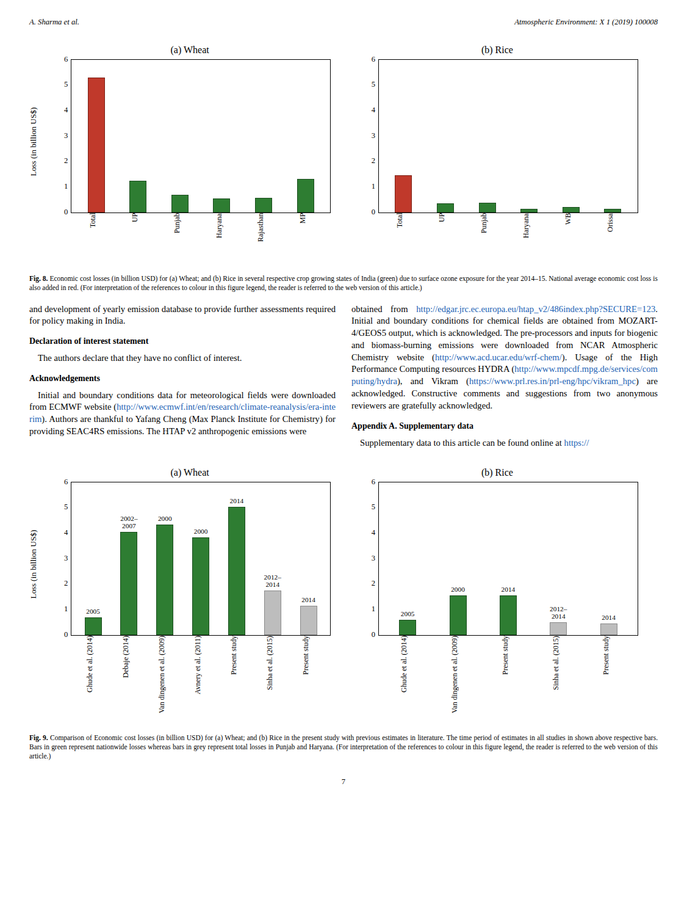A. Sharma et al.
Atmospheric Environment: X 1 (2019) 100008
(a) Wheat
Loss (in billion US$)
6 5 4 3 2 1 0
Total UP Punjab Haryana Rajasthan MP
(b) Rice
6 5 4 3 2 1 0
Total UP Punjab Haryana WB Orissa
Fig. 8. Economic cost losses (in billion USD) for (a) Wheat; and (b) Rice in several respective crop growing states of India (green) due to surface ozone exposure for the year 2014–15. National average economic cost loss is also added in red. (For interpretation of the references to colour in this figure legend, the reader is referred to the web version of this article.)
and development of yearly emission database to provide further assessments required for policy making in India.
Declaration of interest statement
The authors declare that they have no conflict of interest.
Acknowledgements
Initial and boundary conditions data for meteorological fields were downloaded from ECMWF website (http://www.ecmwf.int/en/research/climate-reanalysis/era-interim). Authors are thankful to Yafang Cheng (Max Planck Institute for Chemistry) for providing SEAC4RS emissions. The HTAP v2 anthropogenic emissions were
obtained from http://edgar.jrc.ec.europa.eu/htap_v2/486index.php?SECURE=123. Initial and boundary conditions for chemical fields are obtained from MOZART-4/GEOS5 output, which is acknowledged. The pre-processors and inputs for biogenic and biomass-burning emissions were downloaded from NCAR Atmospheric Chemistry website (http://www.acd.ucar.edu/wrf-chem/). Usage of the High Performance Computing resources HYDRA (http://www.mpcdf.mpg.de/services/computing/hydra), and Vikram (https://www.prl.res.in/prl-eng/hpc/vikram_hpc) are acknowledged. Constructive comments and suggestions from two anonymous reviewers are gratefully acknowledged.
Appendix A. Supplementary data
Supplementary data to this article can be found online at https://
(a) Wheat
Loss (in billion US$)
6 5 4 3 2 1 0
2005
2002–
2007
2000
2000
2014
2012–
2014
2014
Ghude et al. (2014) Debaje (2014) Van dingenen et al. (2009) Avnery et al. (2011) Present study Sinha et al. (2015) Present study
(b) Rice
6 5 4 3 2 1 0
2005
2000
2014
2012–
2014
2014
Ghude et al. (2014) Van dingenen et al. (2009) Present study Sinha et al. (2015) Present study
Fig. 9. Comparison of Economic cost losses (in billion USD) for (a) Wheat; and (b) Rice in the present study with previous estimates in literature. The time period of estimates in all studies in shown above respective bars. Bars in green represent nationwide losses whereas bars in grey represent total losses in Punjab and Haryana. (For interpretation of the references to colour in this figure legend, the reader is referred to the web version of this article.)
7